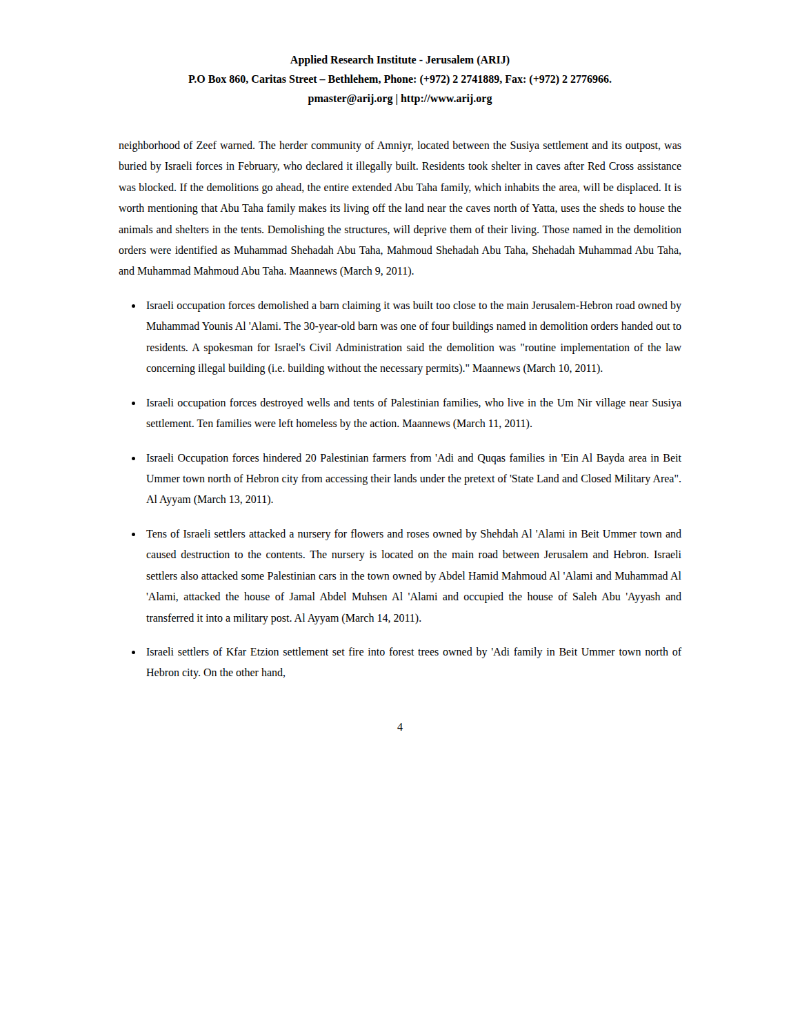Applied Research Institute - Jerusalem (ARIJ)
P.O Box 860, Caritas Street – Bethlehem, Phone: (+972) 2 2741889, Fax: (+972) 2 2776966.
pmaster@arij.org | http://www.arij.org
neighborhood of Zeef warned. The herder community of Amniyr, located between the Susiya settlement and its outpost, was buried by Israeli forces in February, who declared it illegally built. Residents took shelter in caves after Red Cross assistance was blocked. If the demolitions go ahead, the entire extended Abu Taha family, which inhabits the area, will be displaced. It is worth mentioning that Abu Taha family makes its living off the land near the caves north of Yatta, uses the sheds to house the animals and shelters in the tents. Demolishing the structures, will deprive them of their living. Those named in the demolition orders were identified as Muhammad Shehadah Abu Taha, Mahmoud Shehadah Abu Taha, Shehadah Muhammad Abu Taha, and Muhammad Mahmoud Abu Taha. Maannews (March 9, 2011).
Israeli occupation forces demolished a barn claiming it was built too close to the main Jerusalem-Hebron road owned by Muhammad Younis Al 'Alami. The 30-year-old barn was one of four buildings named in demolition orders handed out to residents. A spokesman for Israel's Civil Administration said the demolition was "routine implementation of the law concerning illegal building (i.e. building without the necessary permits)." Maannews (March 10, 2011).
Israeli occupation forces destroyed wells and tents of Palestinian families, who live in the Um Nir village near Susiya settlement. Ten families were left homeless by the action. Maannews (March 11, 2011).
Israeli Occupation forces hindered 20 Palestinian farmers from 'Adi and Quqas families in 'Ein Al Bayda area in Beit Ummer town north of Hebron city from accessing their lands under the pretext of 'State Land and Closed Military Area". Al Ayyam (March 13, 2011).
Tens of Israeli settlers attacked a nursery for flowers and roses owned by Shehdah Al 'Alami in Beit Ummer town and caused destruction to the contents. The nursery is located on the main road between Jerusalem and Hebron. Israeli settlers also attacked some Palestinian cars in the town owned by Abdel Hamid Mahmoud Al 'Alami and Muhammad Al 'Alami, attacked the house of Jamal Abdel Muhsen Al 'Alami and occupied the house of Saleh Abu 'Ayyash and transferred it into a military post. Al Ayyam (March 14, 2011).
Israeli settlers of Kfar Etzion settlement set fire into forest trees owned by 'Adi family in Beit Ummer town north of Hebron city. On the other hand,
4